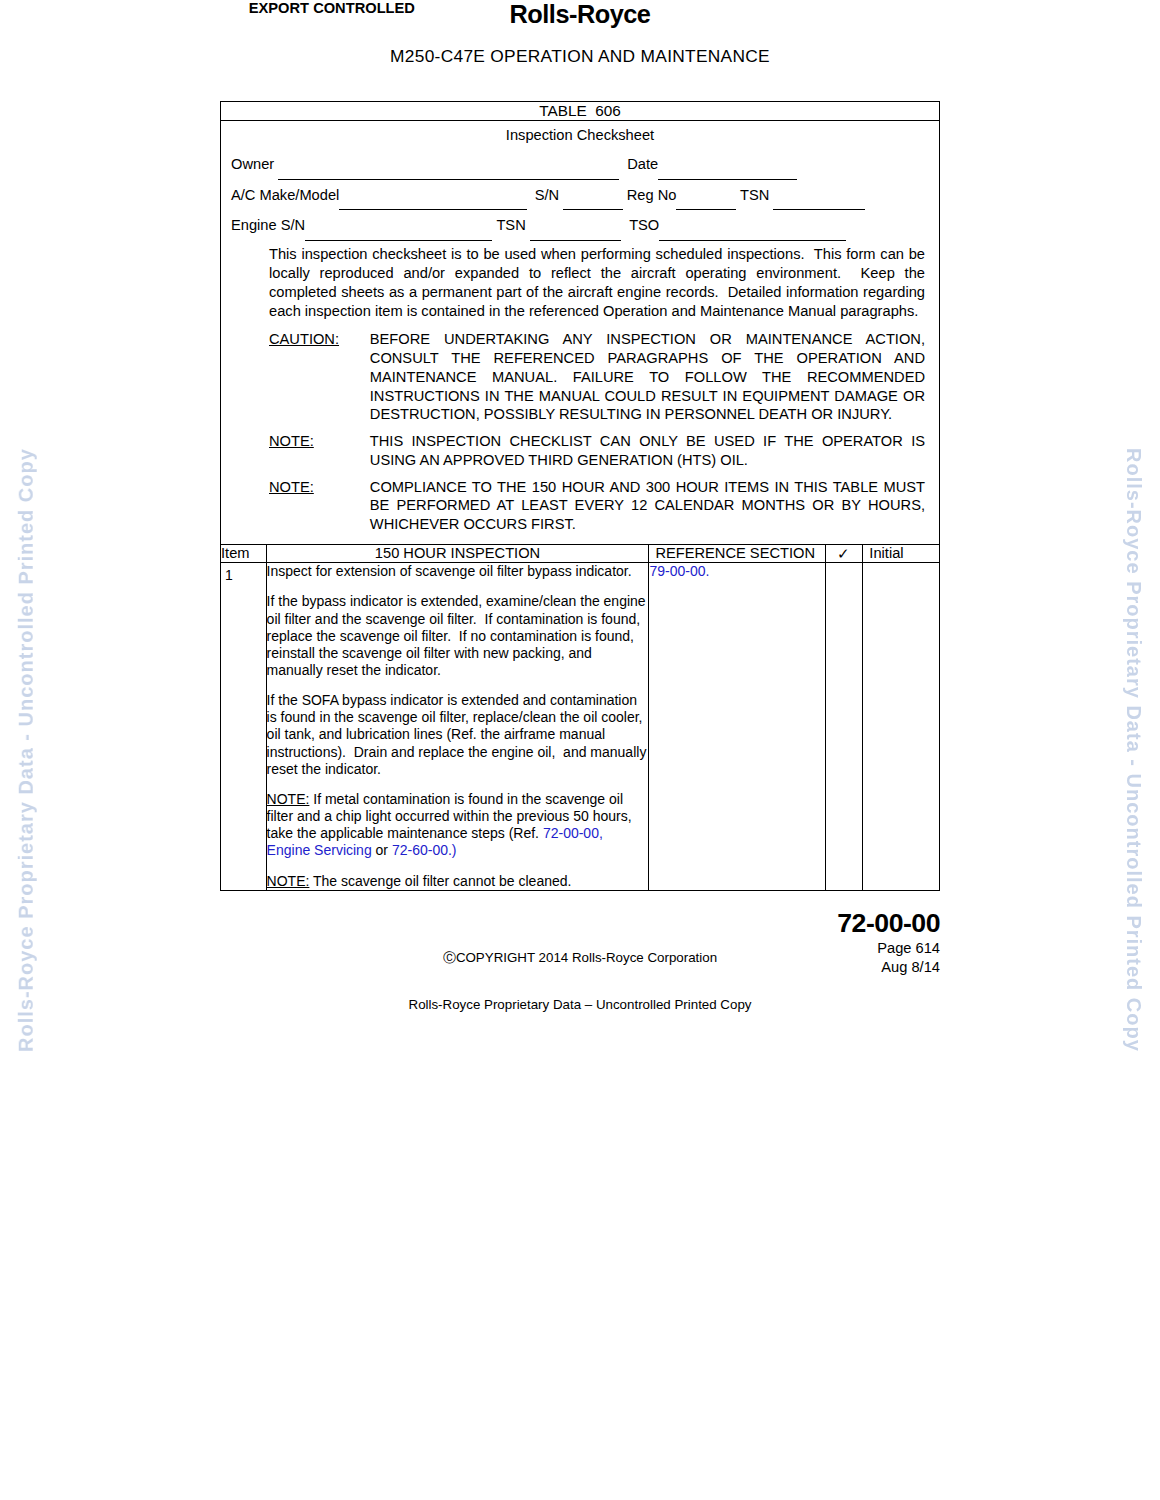Rolls-Royce Proprietary Data - Uncontrolled Printed Copy
Rolls-Royce Proprietary Data - Uncontrolled Printed Copy
EXPORT CONTROLLED
Rolls‑Royce
M250‑C47E OPERATION AND MAINTENANCE
| TABLE 606 |
| Inspection Checksheet Owner Date A/C Make/Model S/N Reg No TSN Engine S/N TSN TSO This inspection checksheet is to be used when performing scheduled inspections. This form can be locally reproduced and/or expanded to reflect the aircraft operating environment. Keep the completed sheets as a permanent part of the aircraft engine records. Detailed information regarding each inspection item is contained in the referenced Operation and Maintenance Manual paragraphs. CAUTION: BEFORE UNDERTAKING ANY INSPECTION OR MAINTENANCE ACTION, CONSULT THE REFERENCED PARAGRAPHS OF THE OPERATION AND MAINTENANCE MANUAL. FAILURE TO FOLLOW THE RECOMMENDED INSTRUCTIONS IN THE MANUAL COULD RESULT IN EQUIPMENT DAMAGE OR DESTRUCTION, POSSIBLY RESULTING IN PERSONNEL DEATH OR INJURY. NOTE: THIS INSPECTION CHECKLIST CAN ONLY BE USED IF THE OPERATOR IS USING AN APPROVED THIRD GENERATION (HTS) OIL. NOTE: COMPLIANCE TO THE 150 HOUR AND 300 HOUR ITEMS IN THIS TABLE MUST BE PERFORMED AT LEAST EVERY 12 CALENDAR MONTHS OR BY HOURS, WHICHEVER OCCURS FIRST. |
| Item | 150 HOUR INSPECTION | REFERENCE SECTION | ✓ | Initial |
| 1 | Inspect for extension of scavenge oil filter bypass indicator. If the bypass indicator is extended, examine/clean the engine oil filter and the scavenge oil filter. If contamination is found, replace the scavenge oil filter. If no contamination is found, reinstall the scavenge oil filter with new packing, and manually reset the indicator. If the SOFA bypass indicator is extended and contamination is found in the scavenge oil filter, replace/clean the oil cooler, oil tank, and lubrication lines (Ref. the airframe manual instructions). Drain and replace the engine oil, and manually reset the indicator. NOTE: If metal contamination is found in the scavenge oil filter and a chip light occurred within the previous 50 hours, take the applicable maintenance steps (Ref. 72‑00‑00, Engine Servicing or 72‑60‑00.) NOTE: The scavenge oil filter cannot be cleaned. | 79‑00‑00. | | |
72‑00‑00
Page 614
Aug 8/14
ⒸCOPYRIGHT 2014 Rolls‑Royce Corporation
Rolls-Royce Proprietary Data – Uncontrolled Printed Copy